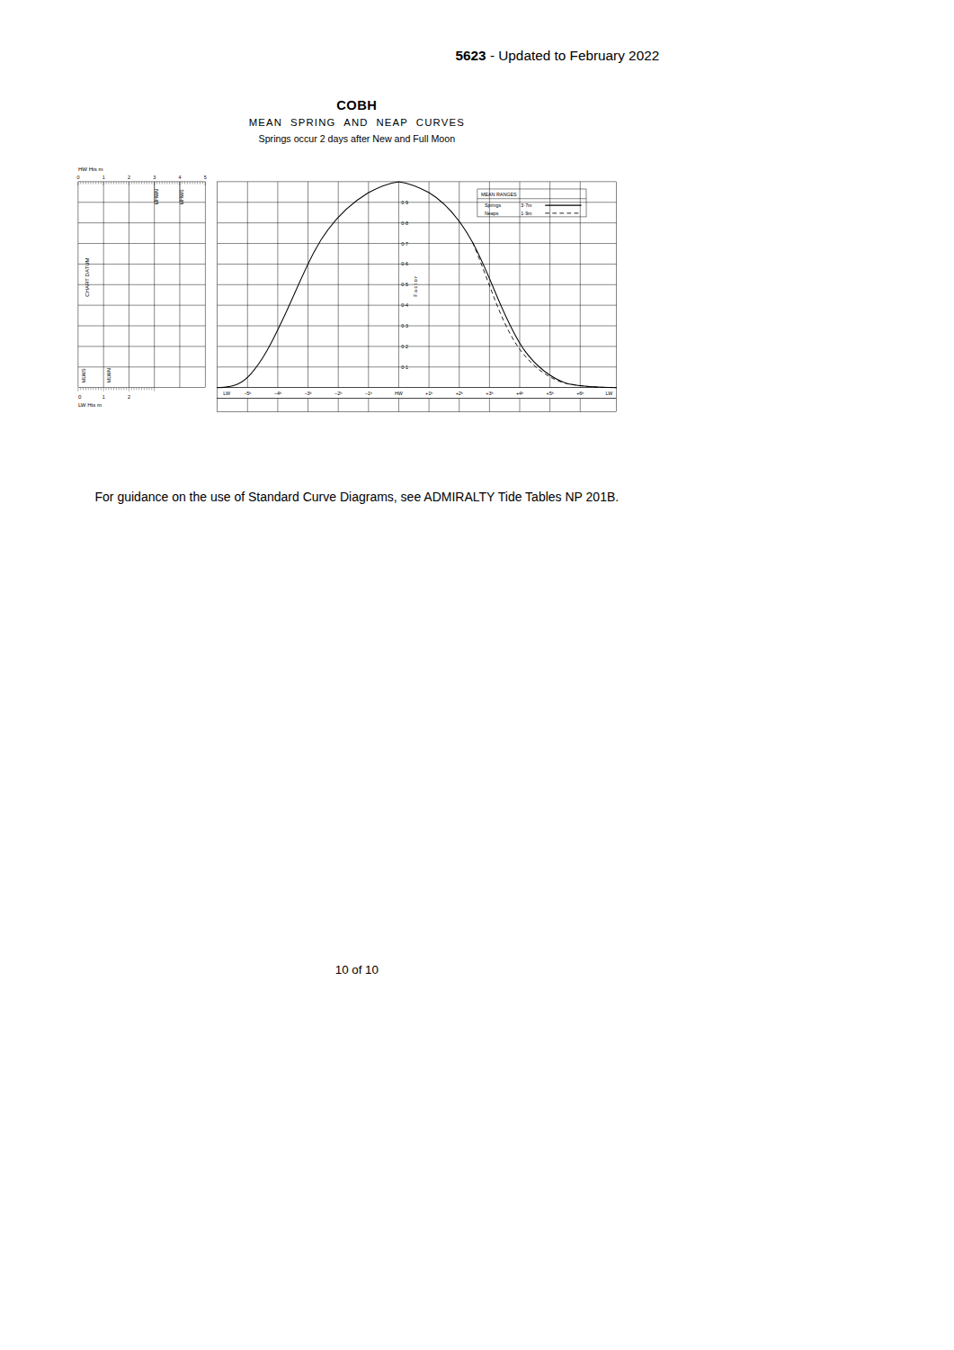5623 - Updated to February 2022
COBH
MEAN SPRING AND NEAP CURVES
Springs occur 2 days after New and Full Moon
HW Hts m 0 1 2 3 4 5 CHART DATUM MHWN MHWS MLWS MLWN 0 LW Hts m 1 2 Vertical grid lines: LW, -5..-1, HW, +1..+6, LW => 13 intervals? 0·9 0·8 0·7 0·6 0·5 0·4 0·3 0·2 0·1 F a c t o r MEAN RANGES Springs 3·7m Neaps 1·9m LW −5ʰ −4ʰ −3ʰ −2ʰ −1ʰ HW +1ʰ +2ʰ +3ʰ +4ʰ +5ʰ +6ʰ LW
For guidance on the use of Standard Curve Diagrams, see ADMIRALTY Tide Tables NP 201B.
10 of 10